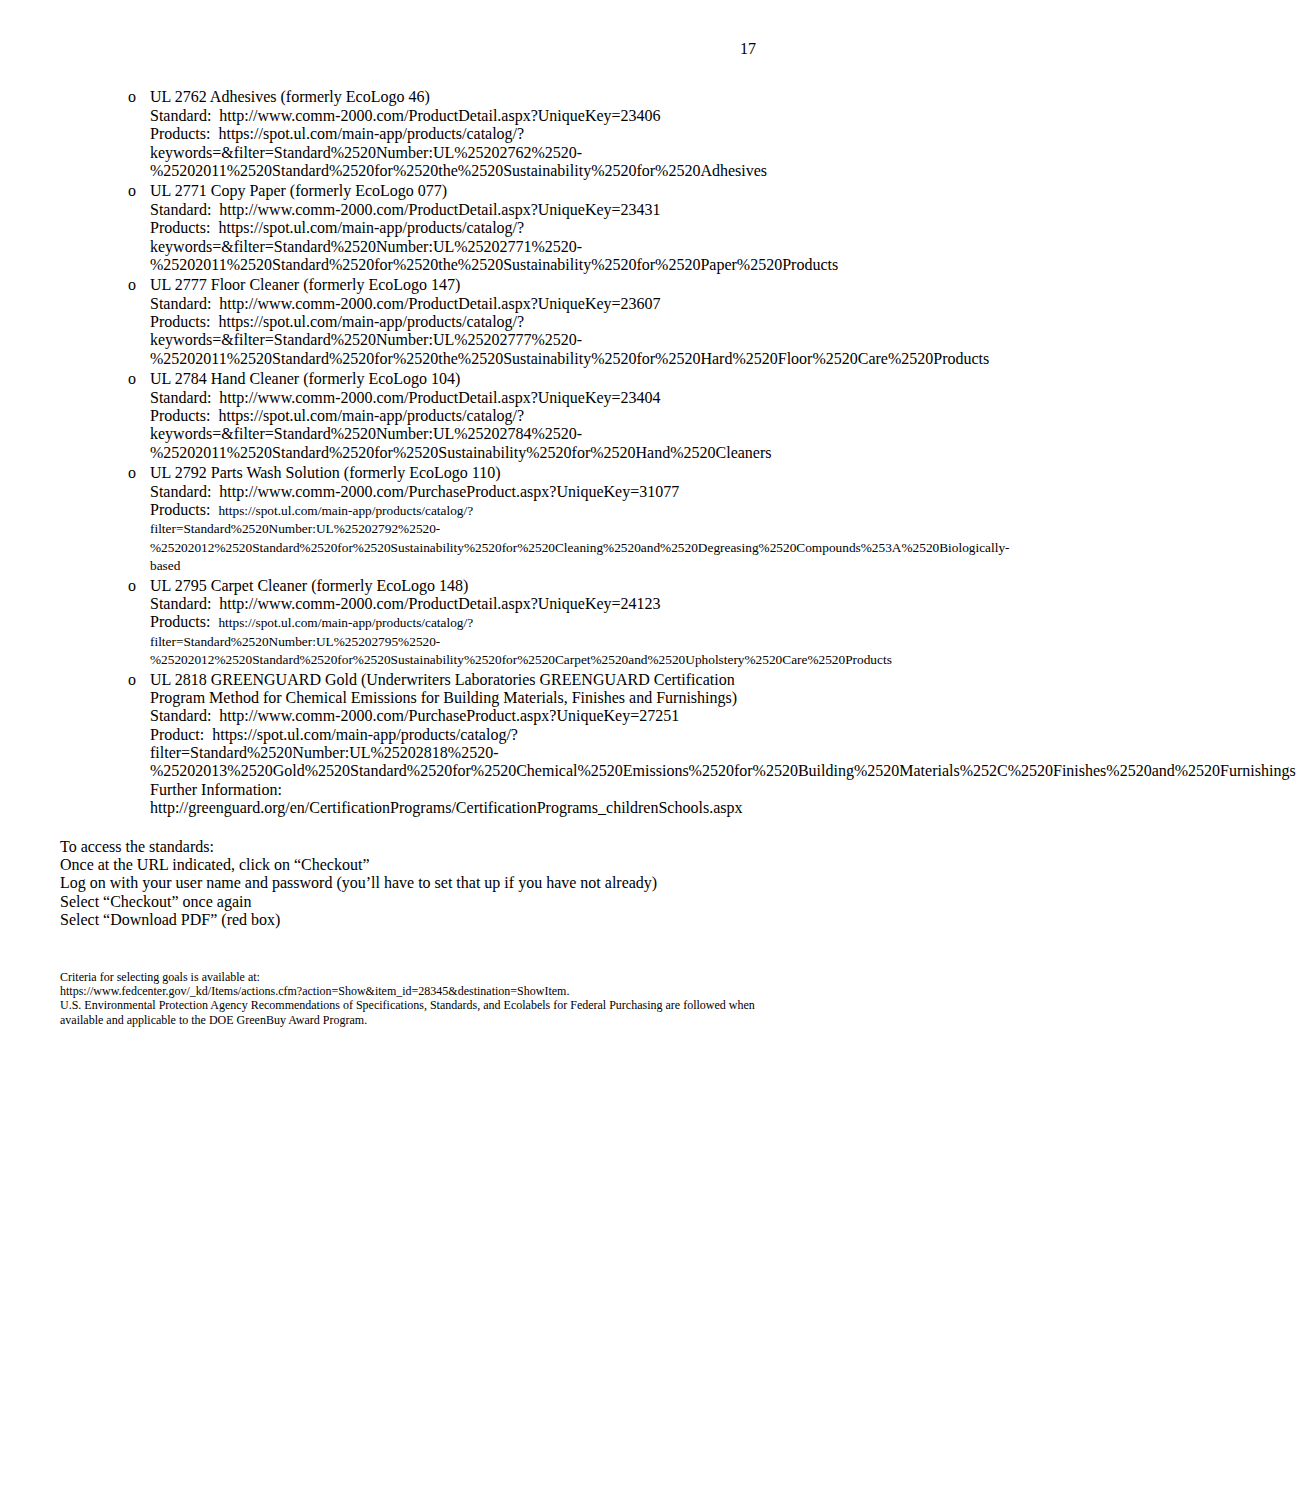17
UL 2762 Adhesives (formerly EcoLogo 46) Standard: http://www.comm-2000.com/ProductDetail.aspx?UniqueKey=23406 Products: https://spot.ul.com/main-app/products/catalog/?keywords=&filter=Standard%2520Number:UL%25202762%2520-%25202011%2520Standard%2520for%2520the%2520Sustainability%2520for%2520Adhesives
UL 2771 Copy Paper (formerly EcoLogo 077) Standard: http://www.comm-2000.com/ProductDetail.aspx?UniqueKey=23431 Products: https://spot.ul.com/main-app/products/catalog/?keywords=&filter=Standard%2520Number:UL%25202771%2520-%25202011%2520Standard%2520for%2520the%2520Sustainability%2520for%2520Paper%2520Products
UL 2777 Floor Cleaner (formerly EcoLogo 147) Standard: http://www.comm-2000.com/ProductDetail.aspx?UniqueKey=23607 Products: https://spot.ul.com/main-app/products/catalog/?keywords=&filter=Standard%2520Number:UL%25202777%2520-%25202011%2520Standard%2520for%2520the%2520Sustainability%2520for%2520Hard%2520Floor%2520Care%2520Products
UL 2784 Hand Cleaner (formerly EcoLogo 104) Standard: http://www.comm-2000.com/ProductDetail.aspx?UniqueKey=23404 Products: https://spot.ul.com/main-app/products/catalog/?keywords=&filter=Standard%2520Number:UL%25202784%2520-%25202011%2520Standard%2520for%2520Sustainability%2520for%2520Hand%2520Cleaners
UL 2792 Parts Wash Solution (formerly EcoLogo 110) Standard: http://www.comm-2000.com/PurchaseProduct.aspx?UniqueKey=31077 Products: https://spot.ul.com/main-app/products/catalog/?filter=Standard%2520Number:UL%25202792%2520-%25202012%2520Standard%2520for%2520Sustainability%2520for%2520Cleaning%2520and%2520Degreasing%2520Compounds%253A%2520Biologically-based
UL 2795 Carpet Cleaner (formerly EcoLogo 148) Standard: http://www.comm-2000.com/ProductDetail.aspx?UniqueKey=24123 Products: https://spot.ul.com/main-app/products/catalog/?filter=Standard%2520Number:UL%25202795%2520-%25202012%2520Standard%2520for%2520Sustainability%2520for%2520Carpet%2520and%2520Upholstery%2520Care%2520Products
UL 2818 GREENGUARD Gold (Underwriters Laboratories GREENGUARD Certification Program Method for Chemical Emissions for Building Materials, Finishes and Furnishings) Standard: http://www.comm-2000.com/PurchaseProduct.aspx?UniqueKey=27251 Product: https://spot.ul.com/main-app/products/catalog/?filter=Standard%2520Number:UL%25202818%2520-%25202013%2520Gold%2520Standard%2520for%2520Chemical%2520Emissions%2520for%2520Building%2520Materials%252C%2520Finishes%2520and%2520Furnishings Further Information: http://greenguard.org/en/CertificationPrograms/CertificationPrograms_childrenSchools.aspx
To access the standards:
Once at the URL indicated, click on “Checkout”
Log on with your user name and password (you’ll have to set that up if you have not already)
Select “Checkout” once again
Select “Download PDF” (red box)
Criteria for selecting goals is available at:
https://www.fedcenter.gov/_kd/Items/actions.cfm?action=Show&item_id=28345&destination=ShowItem.
U.S. Environmental Protection Agency Recommendations of Specifications, Standards, and Ecolabels for Federal Purchasing are followed when available and applicable to the DOE GreenBuy Award Program.